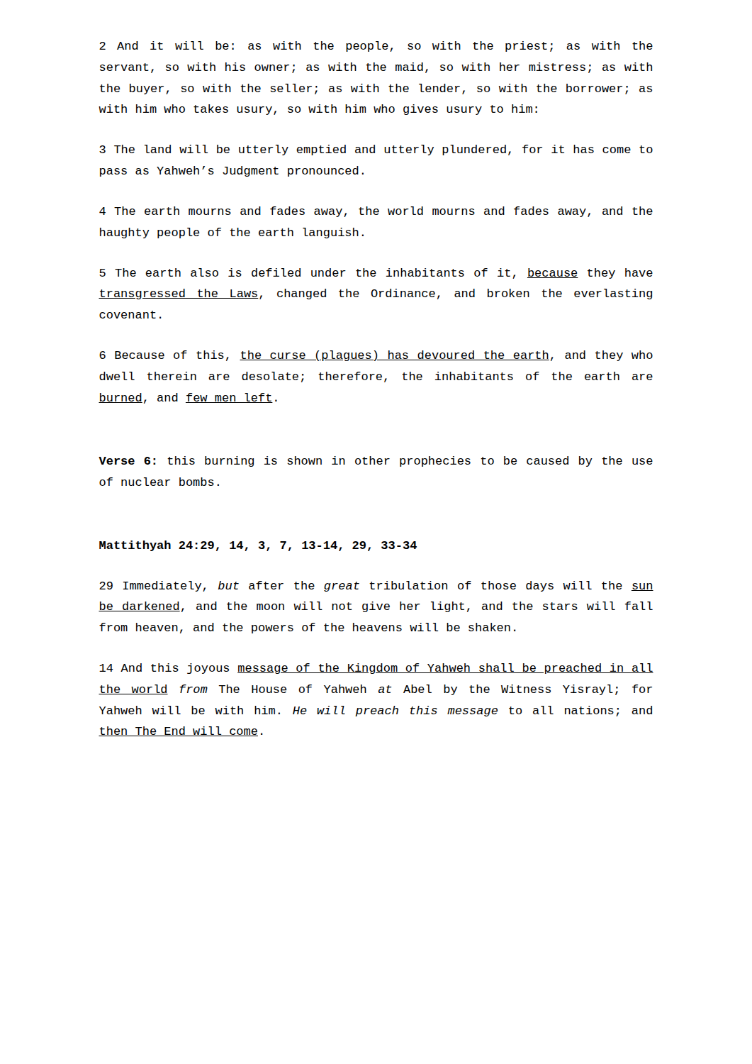2 And it will be: as with the people, so with the priest; as with the servant, so with his owner; as with the maid, so with her mistress; as with the buyer, so with the seller; as with the lender, so with the borrower; as with him who takes usury, so with him who gives usury to him:
3 The land will be utterly emptied and utterly plundered, for it has come to pass as Yahweh’s Judgment pronounced.
4 The earth mourns and fades away, the world mourns and fades away, and the haughty people of the earth languish.
5 The earth also is defiled under the inhabitants of it, because they have transgressed the Laws, changed the Ordinance, and broken the everlasting covenant.
6 Because of this, the curse (plagues) has devoured the earth, and they who dwell therein are desolate; therefore, the inhabitants of the earth are burned, and few men left.
Verse 6: this burning is shown in other prophecies to be caused by the use of nuclear bombs.
Mattithyah 24:29, 14, 3, 7, 13-14, 29, 33-34
29 Immediately, but after the great tribulation of those days will the sun be darkened, and the moon will not give her light, and the stars will fall from heaven, and the powers of the heavens will be shaken.
14 And this joyous message of the Kingdom of Yahweh shall be preached in all the world from The House of Yahweh at Abel by the Witness Yisrayl; for Yahweh will be with him. He will preach this message to all nations; and then The End will come.